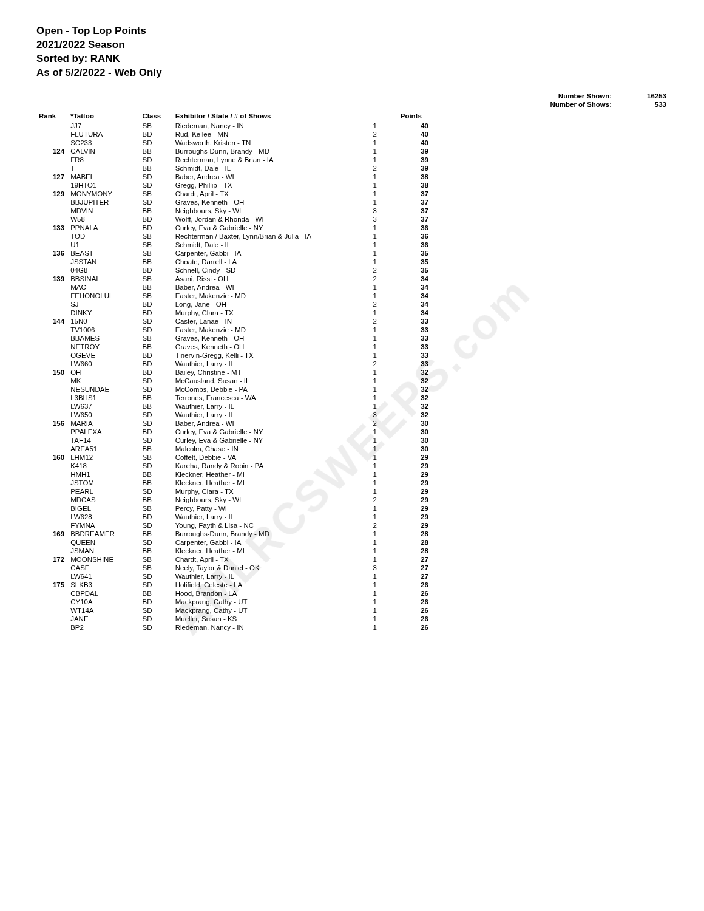AMLRCSWEEPS.com
Open - Top Lop Points
2021/2022 Season
Sorted by: RANK
As of 5/2/2022 - Web Only
| Number Shown: | 16253 |
| Number of Shows: | 533 |
| Rank | *Tattoo | Class | Exhibitor / State / # of Shows | | Points |
| --- | --- | --- | --- | --- | --- |
| | JJ7 | SB | Riedeman, Nancy - IN | 1 | 40 |
| | FLUTURA | BD | Rud, Kellee - MN | 2 | 40 |
| | SC233 | SD | Wadsworth, Kristen - TN | 1 | 40 |
| 124 | CALVIN | BB | Burroughs-Dunn, Brandy - MD | 1 | 39 |
| | FR8 | SD | Rechterman, Lynne & Brian - IA | 1 | 39 |
| | T | BB | Schmidt, Dale - IL | 2 | 39 |
| 127 | MABEL | SD | Baber, Andrea - WI | 1 | 38 |
| | 19HTO1 | SD | Gregg, Phillip - TX | 1 | 38 |
| 129 | MONYMONY | SB | Chardt, April - TX | 1 | 37 |
| | BBJUPITER | SD | Graves, Kenneth - OH | 1 | 37 |
| | MDVIN | BB | Neighbours, Sky - WI | 3 | 37 |
| | W58 | BD | Wolff, Jordan & Rhonda - WI | 3 | 37 |
| 133 | PPNALA | BD | Curley, Eva & Gabrielle - NY | 1 | 36 |
| | TOD | SB | Rechterman / Baxter, Lynn/Brian & Julia - IA | 1 | 36 |
| | U1 | SB | Schmidt, Dale - IL | 1 | 36 |
| 136 | BEAST | SB | Carpenter, Gabbi - IA | 1 | 35 |
| | JSSTAN | BB | Choate, Darrell - LA | 1 | 35 |
| | 04G8 | BD | Schnell, Cindy - SD | 2 | 35 |
| 139 | BBSINAI | SB | Asani, Rissi - OH | 2 | 34 |
| | MAC | BB | Baber, Andrea - WI | 1 | 34 |
| | FEHONOLUL | SB | Easter, Makenzie - MD | 1 | 34 |
| | SJ | BD | Long, Jane - OH | 2 | 34 |
| | DINKY | BD | Murphy, Clara - TX | 1 | 34 |
| 144 | 15N0 | SD | Caster, Lanae - IN | 2 | 33 |
| | TV1006 | SD | Easter, Makenzie - MD | 1 | 33 |
| | BBAMES | SB | Graves, Kenneth - OH | 1 | 33 |
| | NETROY | BB | Graves, Kenneth - OH | 1 | 33 |
| | OGEVE | BD | Tinervin-Gregg, Kelli - TX | 1 | 33 |
| | LW660 | BD | Wauthier, Larry - IL | 2 | 33 |
| 150 | OH | BD | Bailey, Christine - MT | 1 | 32 |
| | MK | SD | McCausland, Susan - IL | 1 | 32 |
| | NESUNDAE | SD | McCombs, Debbie - PA | 1 | 32 |
| | L3BHS1 | BB | Terrones, Francesca - WA | 1 | 32 |
| | LW637 | BB | Wauthier, Larry - IL | 1 | 32 |
| | LW650 | SD | Wauthier, Larry - IL | 3 | 32 |
| 156 | MARIA | SD | Baber, Andrea - WI | 2 | 30 |
| | PPALEXA | BD | Curley, Eva & Gabrielle - NY | 1 | 30 |
| | TAF14 | SD | Curley, Eva & Gabrielle - NY | 1 | 30 |
| | AREA51 | BB | Malcolm, Chase - IN | 1 | 30 |
| 160 | LHM12 | SB | Coffelt, Debbie - VA | 1 | 29 |
| | K418 | SD | Kareha, Randy & Robin - PA | 1 | 29 |
| | HMH1 | BB | Kleckner, Heather - MI | 1 | 29 |
| | JSTOM | BB | Kleckner, Heather - MI | 1 | 29 |
| | PEARL | SD | Murphy, Clara - TX | 1 | 29 |
| | MDCAS | BB | Neighbours, Sky - WI | 2 | 29 |
| | BIGEL | SB | Percy, Patty - WI | 1 | 29 |
| | LW628 | BD | Wauthier, Larry - IL | 1 | 29 |
| | FYMNA | SD | Young, Fayth & Lisa - NC | 2 | 29 |
| 169 | BBDREAMER | BB | Burroughs-Dunn, Brandy - MD | 1 | 28 |
| | QUEEN | SD | Carpenter, Gabbi - IA | 1 | 28 |
| | JSMAN | BB | Kleckner, Heather - MI | 1 | 28 |
| 172 | MOONSHINE | SB | Chardt, April - TX | 1 | 27 |
| | CASE | SB | Neely, Taylor & Daniel - OK | 3 | 27 |
| | LW641 | SD | Wauthier, Larry - IL | 1 | 27 |
| 175 | SLKB3 | SD | Holifield, Celeste - LA | 1 | 26 |
| | CBPDAL | BB | Hood, Brandon - LA | 1 | 26 |
| | CY10A | BD | Mackprang, Cathy - UT | 1 | 26 |
| | WT14A | SD | Mackprang, Cathy - UT | 1 | 26 |
| | JANE | SD | Mueller, Susan - KS | 1 | 26 |
| | BP2 | SD | Riedeman, Nancy - IN | 1 | 26 |